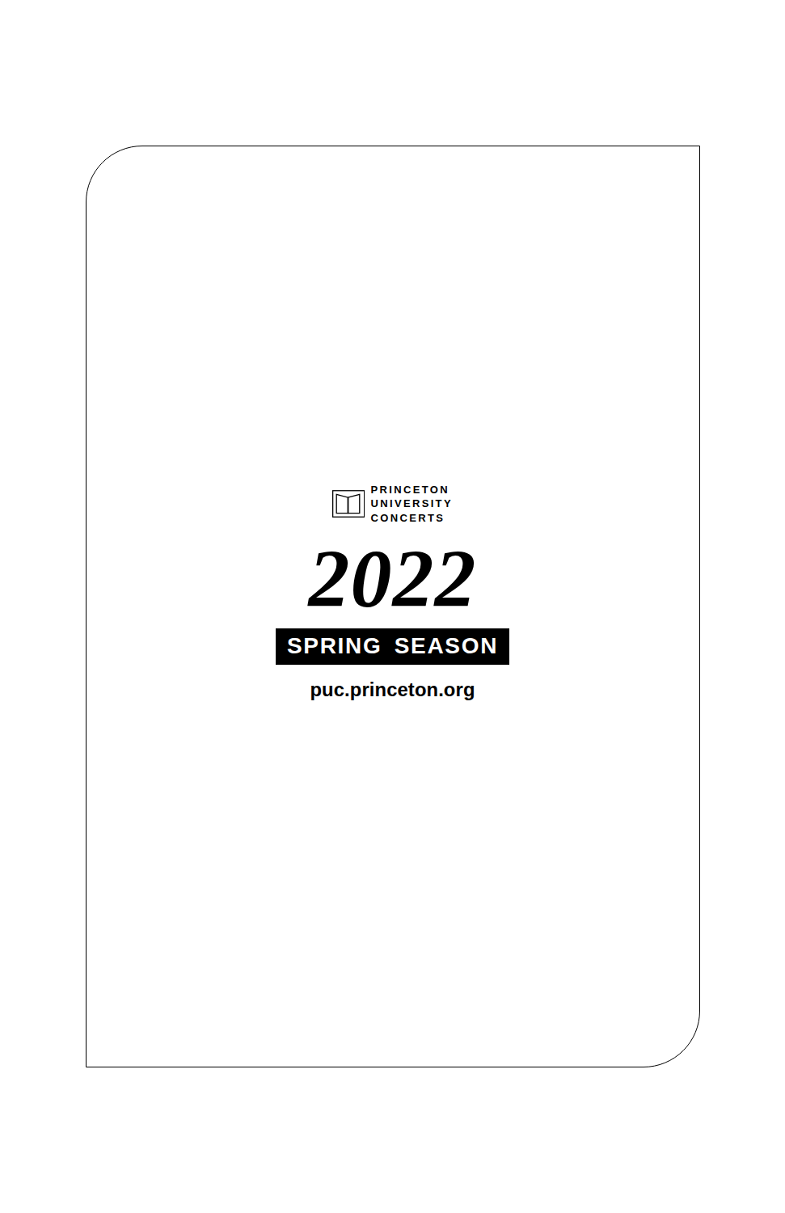Princeton University Concerts
2022
SPRING SEASON
puc.princeton.org